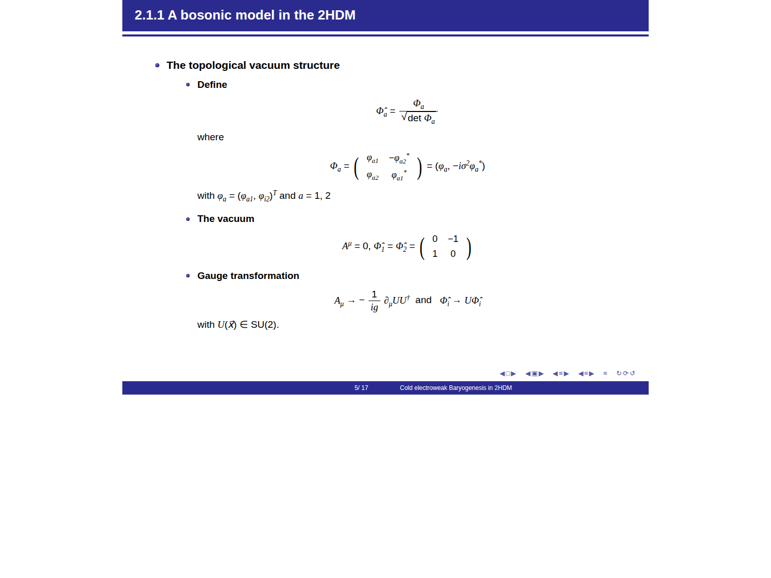2.1.1 A bosonic model in the 2HDM
The topological vacuum structure
Define
Φ̂a = Φa det Φa
where
Φa = (
| φ a1 | − φ a2 * |
| φ a2 | φ a1 * |
) = (φa, −iσ2φa*)
with φa = (φa1, φi2)T and a = 1, 2
The vacuum
Aμ = 0, Φ̂1 = Φ̂2 = (
| 0 | −1 |
| 1 | 0 |
)
Gauge transformation
Aμ → − 1 ig ∂μUU† and Φ̂i → UΦ̂i
with U(x⃗) ∈ SU(2).
◀□▶ ◀▣▶ ◀≡▶ ◀≡▶ ≡ ↻⟳↺
5/ 17
Cold electroweak Baryogenesis in 2HDM